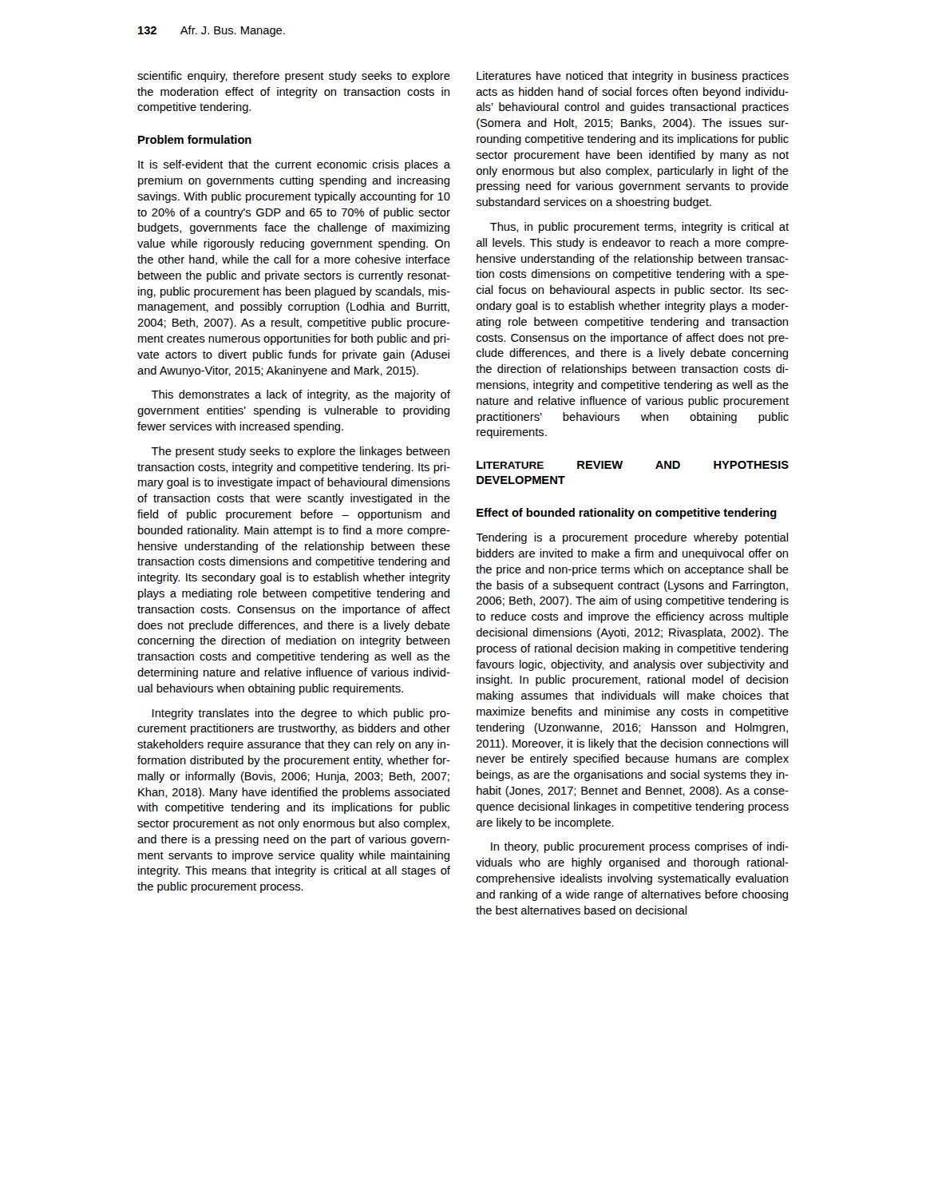132 Afr. J. Bus. Manage.
scientific enquiry, therefore present study seeks to explore the moderation effect of integrity on transaction costs in competitive tendering.
Problem formulation
It is self-evident that the current economic crisis places a premium on governments cutting spending and increasing savings. With public procurement typically accounting for 10 to 20% of a country's GDP and 65 to 70% of public sector budgets, governments face the challenge of maximizing value while rigorously reducing government spending. On the other hand, while the call for a more cohesive interface between the public and private sectors is currently resonating, public procurement has been plagued by scandals, mismanagement, and possibly corruption (Lodhia and Burritt, 2004; Beth, 2007). As a result, competitive public procurement creates numerous opportunities for both public and private actors to divert public funds for private gain (Adusei and Awunyo-Vitor, 2015; Akaninyene and Mark, 2015).
This demonstrates a lack of integrity, as the majority of government entities' spending is vulnerable to providing fewer services with increased spending.
The present study seeks to explore the linkages between transaction costs, integrity and competitive tendering. Its primary goal is to investigate impact of behavioural dimensions of transaction costs that were scantly investigated in the field of public procurement before – opportunism and bounded rationality. Main attempt is to find a more comprehensive understanding of the relationship between these transaction costs dimensions and competitive tendering and integrity. Its secondary goal is to establish whether integrity plays a mediating role between competitive tendering and transaction costs. Consensus on the importance of affect does not preclude differences, and there is a lively debate concerning the direction of mediation on integrity between transaction costs and competitive tendering as well as the determining nature and relative influence of various individual behaviours when obtaining public requirements.
Integrity translates into the degree to which public procurement practitioners are trustworthy, as bidders and other stakeholders require assurance that they can rely on any information distributed by the procurement entity, whether formally or informally (Bovis, 2006; Hunja, 2003; Beth, 2007; Khan, 2018). Many have identified the problems associated with competitive tendering and its implications for public sector procurement as not only enormous but also complex, and there is a pressing need on the part of various government servants to improve service quality while maintaining integrity. This means that integrity is critical at all stages of the public procurement process.
Literatures have noticed that integrity in business practices acts as hidden hand of social forces often beyond individuals’ behavioural control and guides transactional practices (Somera and Holt, 2015; Banks, 2004). The issues surrounding competitive tendering and its implications for public sector procurement have been identified by many as not only enormous but also complex, particularly in light of the pressing need for various government servants to provide substandard services on a shoestring budget.
Thus, in public procurement terms, integrity is critical at all levels. This study is endeavor to reach a more comprehensive understanding of the relationship between transaction costs dimensions on competitive tendering with a special focus on behavioural aspects in public sector. Its secondary goal is to establish whether integrity plays a moderating role between competitive tendering and transaction costs. Consensus on the importance of affect does not preclude differences, and there is a lively debate concerning the direction of relationships between transaction costs dimensions, integrity and competitive tendering as well as the nature and relative influence of various public procurement practitioners’ behaviours when obtaining public requirements.
LITERATURE REVIEW AND HYPOTHESIS DEVELOPMENT
Effect of bounded rationality on competitive tendering
Tendering is a procurement procedure whereby potential bidders are invited to make a firm and unequivocal offer on the price and non-price terms which on acceptance shall be the basis of a subsequent contract (Lysons and Farrington, 2006; Beth, 2007). The aim of using competitive tendering is to reduce costs and improve the efficiency across multiple decisional dimensions (Ayoti, 2012; Rivasplata, 2002). The process of rational decision making in competitive tendering favours logic, objectivity, and analysis over subjectivity and insight. In public procurement, rational model of decision making assumes that individuals will make choices that maximize benefits and minimise any costs in competitive tendering (Uzonwanne, 2016; Hansson and Holmgren, 2011). Moreover, it is likely that the decision connections will never be entirely specified because humans are complex beings, as are the organisations and social systems they inhabit (Jones, 2017; Bennet and Bennet, 2008). As a consequence decisional linkages in competitive tendering process are likely to be incomplete.
In theory, public procurement process comprises of individuals who are highly organised and thorough rational-comprehensive idealists involving systematically evaluation and ranking of a wide range of alternatives before choosing the best alternatives based on decisional